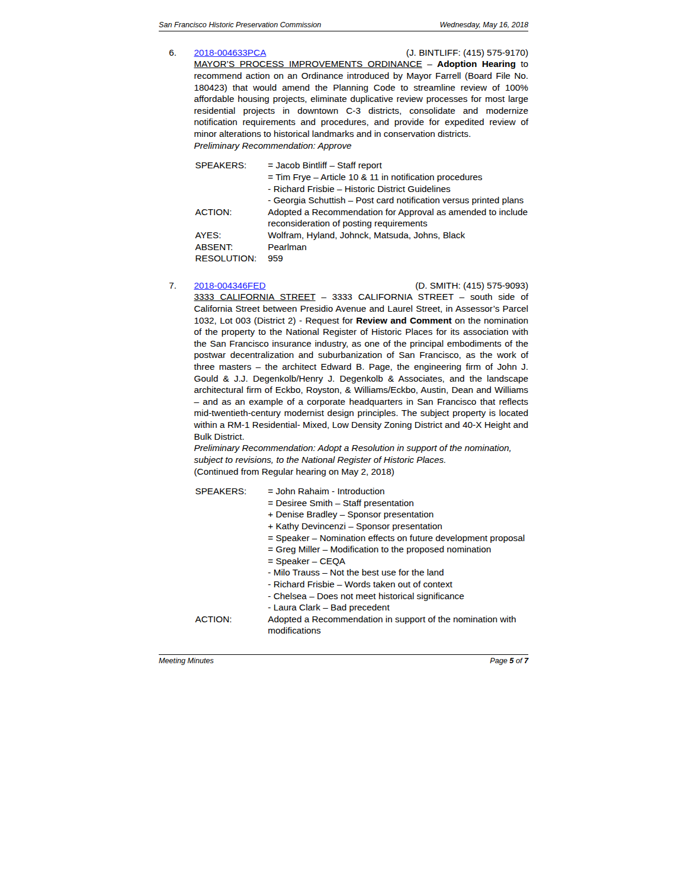San Francisco Historic Preservation Commission
Wednesday, May 16, 2018
6.
2018-004633PCA (J. BINTLIFF: (415) 575-9170)
MAYOR’S PROCESS IMPROVEMENTS ORDINANCE – Adoption Hearing to recommend action on an Ordinance introduced by Mayor Farrell (Board File No. 180423) that would amend the Planning Code to streamline review of 100% affordable housing projects, eliminate duplicative review processes for most large residential projects in downtown C-3 districts, consolidate and modernize notification requirements and procedures, and provide for expedited review of minor alterations to historical landmarks and in conservation districts.
Preliminary Recommendation: Approve
| SPEAKERS: | = Jacob Bintliff – Staff report = Tim Frye – Article 10 & 11 in notification procedures - Richard Frisbie – Historic District Guidelines - Georgia Schuttish – Post card notification versus printed plans |
| ACTION: | Adopted a Recommendation for Approval as amended to include reconsideration of posting requirements |
| AYES: | Wolfram, Hyland, Johnck, Matsuda, Johns, Black |
| ABSENT: | Pearlman |
| RESOLUTION: | 959 |
7.
2018-004346FED (D. SMITH: (415) 575-9093)
3333 CALIFORNIA STREET – 3333 CALIFORNIA STREET – south side of California Street between Presidio Avenue and Laurel Street, in Assessor’s Parcel 1032, Lot 003 (District 2) - Request for Review and Comment on the nomination of the property to the National Register of Historic Places for its association with the San Francisco insurance industry, as one of the principal embodiments of the postwar decentralization and suburbanization of San Francisco, as the work of three masters – the architect Edward B. Page, the engineering firm of John J. Gould & J.J. Degenkolb/Henry J. Degenkolb & Associates, and the landscape architectural firm of Eckbo, Royston, & Williams/Eckbo, Austin, Dean and Williams – and as an example of a corporate headquarters in San Francisco that reflects mid-twentieth-century modernist design principles. The subject property is located within a RM-1 Residential- Mixed, Low Density Zoning District and 40-X Height and Bulk District.
Preliminary Recommendation: Adopt a Resolution in support of the nomination, subject to revisions, to the National Register of Historic Places.
(Continued from Regular hearing on May 2, 2018)
| SPEAKERS: | = John Rahaim - Introduction = Desiree Smith – Staff presentation + Denise Bradley – Sponsor presentation + Kathy Devincenzi – Sponsor presentation = Speaker – Nomination effects on future development proposal = Greg Miller – Modification to the proposed nomination = Speaker – CEQA - Milo Trauss – Not the best use for the land - Richard Frisbie – Words taken out of context - Chelsea – Does not meet historical significance - Laura Clark – Bad precedent |
| ACTION: | Adopted a Recommendation in support of the nomination with modifications |
Meeting Minutes
Page 5 of 7